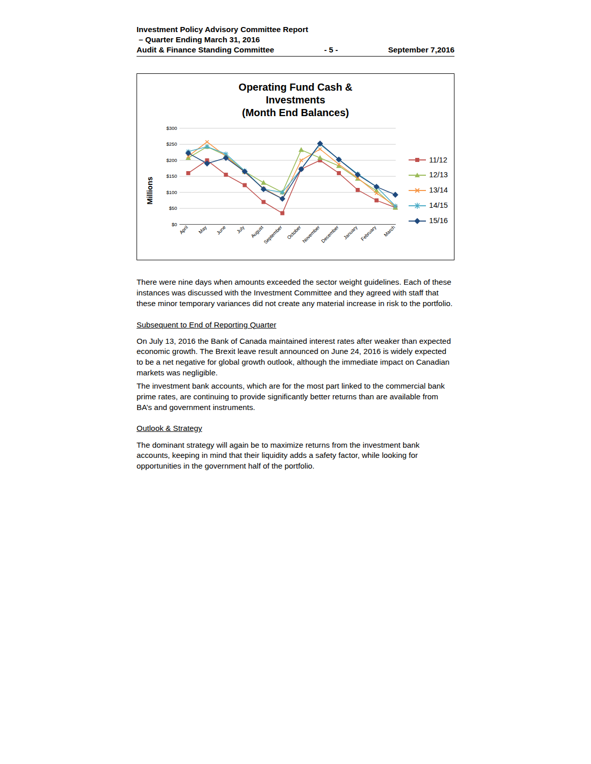Investment Policy Advisory Committee Report – Quarter Ending March 31, 2016 Audit & Finance Standing Committee - 5 - September 7,2016
Operating Fund Cash &
Investments
(Month End Balances)
Millions
$300 $250 $200 $150 $100 $50 $0 April May June July August September October November December January February March
11/12
12/13
13/14
14/15
15/16
There were nine days when amounts exceeded the sector weight guidelines. Each of these instances was discussed with the Investment Committee and they agreed with staff that these minor temporary variances did not create any material increase in risk to the portfolio.
Subsequent to End of Reporting Quarter
On July 13, 2016 the Bank of Canada maintained interest rates after weaker than expected economic growth. The Brexit leave result announced on June 24, 2016 is widely expected to be a net negative for global growth outlook, although the immediate impact on Canadian markets was negligible.
The investment bank accounts, which are for the most part linked to the commercial bank prime rates, are continuing to provide significantly better returns than are available from BA’s and government instruments.
Outlook & Strategy
The dominant strategy will again be to maximize returns from the investment bank accounts, keeping in mind that their liquidity adds a safety factor, while looking for opportunities in the government half of the portfolio.